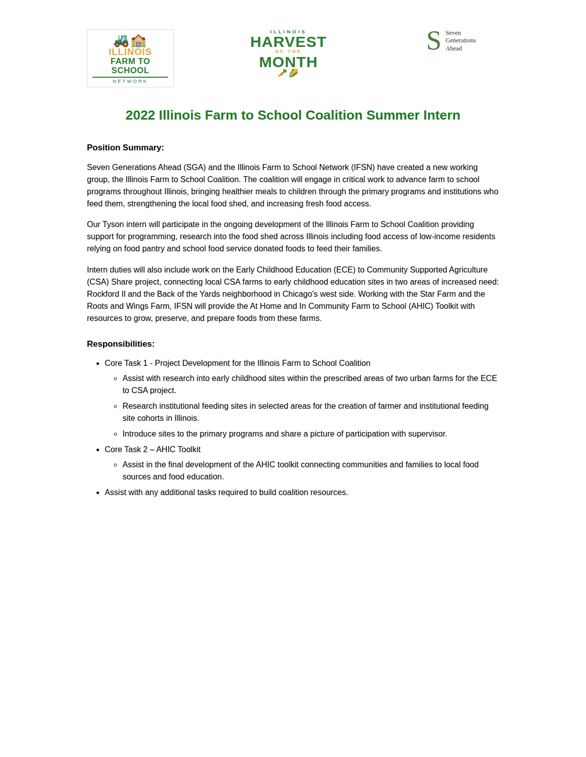🚜🏫
ILLINOIS
FARM TO SCHOOL
NETWORK
ILLINOIS
HARVEST
OF THE
MONTH
🥕🌽
S
Seven
Generations
Ahead
2022 Illinois Farm to School Coalition Summer Intern
Position Summary:
Seven Generations Ahead (SGA) and the Illinois Farm to School Network (IFSN) have created a new working group, the Illinois Farm to School Coalition. The coalition will engage in critical work to advance farm to school programs throughout Illinois, bringing healthier meals to children through the primary programs and institutions who feed them, strengthening the local food shed, and increasing fresh food access.
Our Tyson intern will participate in the ongoing development of the Illinois Farm to School Coalition providing support for programming, research into the food shed across Illinois including food access of low-income residents relying on food pantry and school food service donated foods to feed their families.
Intern duties will also include work on the Early Childhood Education (ECE) to Community Supported Agriculture (CSA) Share project, connecting local CSA farms to early childhood education sites in two areas of increased need: Rockford Il and the Back of the Yards neighborhood in Chicago's west side. Working with the Star Farm and the Roots and Wings Farm, IFSN will provide the At Home and In Community Farm to School (AHIC) Toolkit with resources to grow, preserve, and prepare foods from these farms.
Responsibilities:
Core Task 1 - Project Development for the Illinois Farm to School Coalition
Assist with research into early childhood sites within the prescribed areas of two urban farms for the ECE to CSA project.
Research institutional feeding sites in selected areas for the creation of farmer and institutional feeding site cohorts in Illinois.
Introduce sites to the primary programs and share a picture of participation with supervisor.
Core Task 2 – AHIC Toolkit
Assist in the final development of the AHIC toolkit connecting communities and families to local food sources and food education.
Assist with any additional tasks required to build coalition resources.